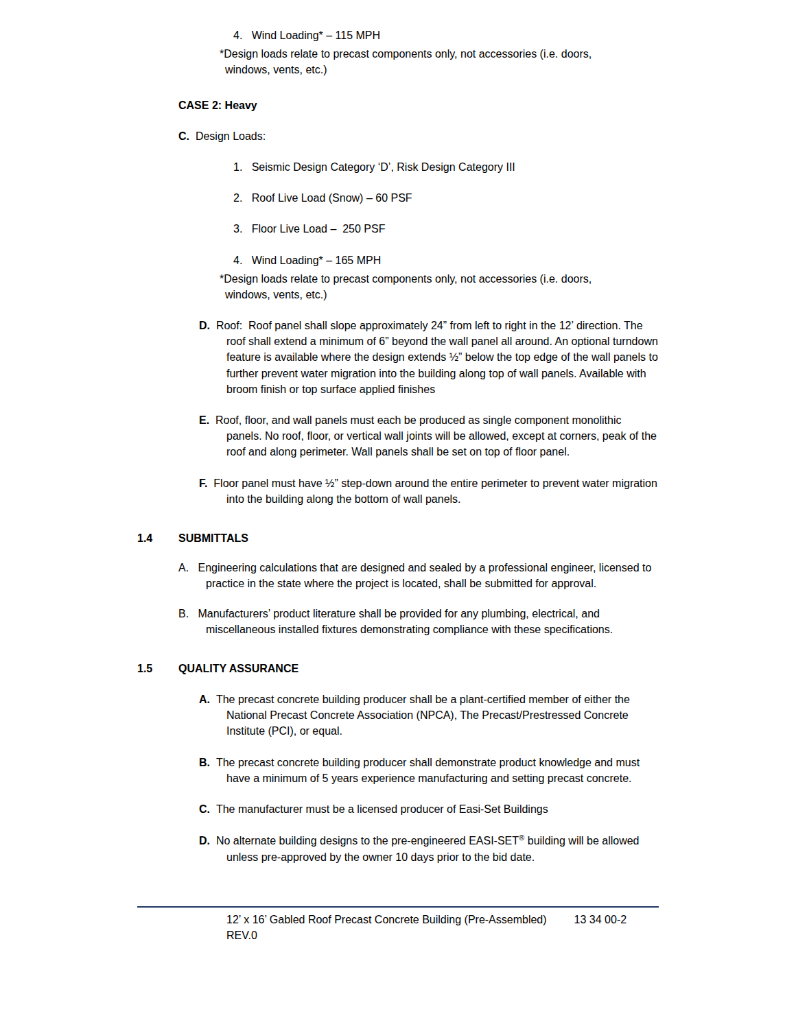4. Wind Loading* – 115 MPH
*Design loads relate to precast components only, not accessories (i.e. doors, windows, vents, etc.)
CASE 2: Heavy
C. Design Loads:
1. Seismic Design Category ‘D’, Risk Design Category III
2. Roof Live Load (Snow) – 60 PSF
3. Floor Live Load – 250 PSF
4. Wind Loading* – 165 MPH
*Design loads relate to precast components only, not accessories (i.e. doors, windows, vents, etc.)
D. Roof: Roof panel shall slope approximately 24” from left to right in the 12’ direction. The roof shall extend a minimum of 6” beyond the wall panel all around. An optional turndown feature is available where the design extends ½” below the top edge of the wall panels to further prevent water migration into the building along top of wall panels. Available with broom finish or top surface applied finishes
E. Roof, floor, and wall panels must each be produced as single component monolithic panels. No roof, floor, or vertical wall joints will be allowed, except at corners, peak of the roof and along perimeter. Wall panels shall be set on top of floor panel.
F. Floor panel must have ½” step-down around the entire perimeter to prevent water migration into the building along the bottom of wall panels.
1.4 SUBMITTALS
A. Engineering calculations that are designed and sealed by a professional engineer, licensed to practice in the state where the project is located, shall be submitted for approval.
B. Manufacturers’ product literature shall be provided for any plumbing, electrical, and miscellaneous installed fixtures demonstrating compliance with these specifications.
1.5 QUALITY ASSURANCE
A. The precast concrete building producer shall be a plant-certified member of either the National Precast Concrete Association (NPCA), The Precast/Prestressed Concrete Institute (PCI), or equal.
B. The precast concrete building producer shall demonstrate product knowledge and must have a minimum of 5 years experience manufacturing and setting precast concrete.
C. The manufacturer must be a licensed producer of Easi-Set Buildings
D. No alternate building designs to the pre-engineered EASI-SET® building will be allowed unless pre-approved by the owner 10 days prior to the bid date.
12’ x 16’ Gabled Roof Precast Concrete Building (Pre-Assembled)13 34 00-2 REV.0